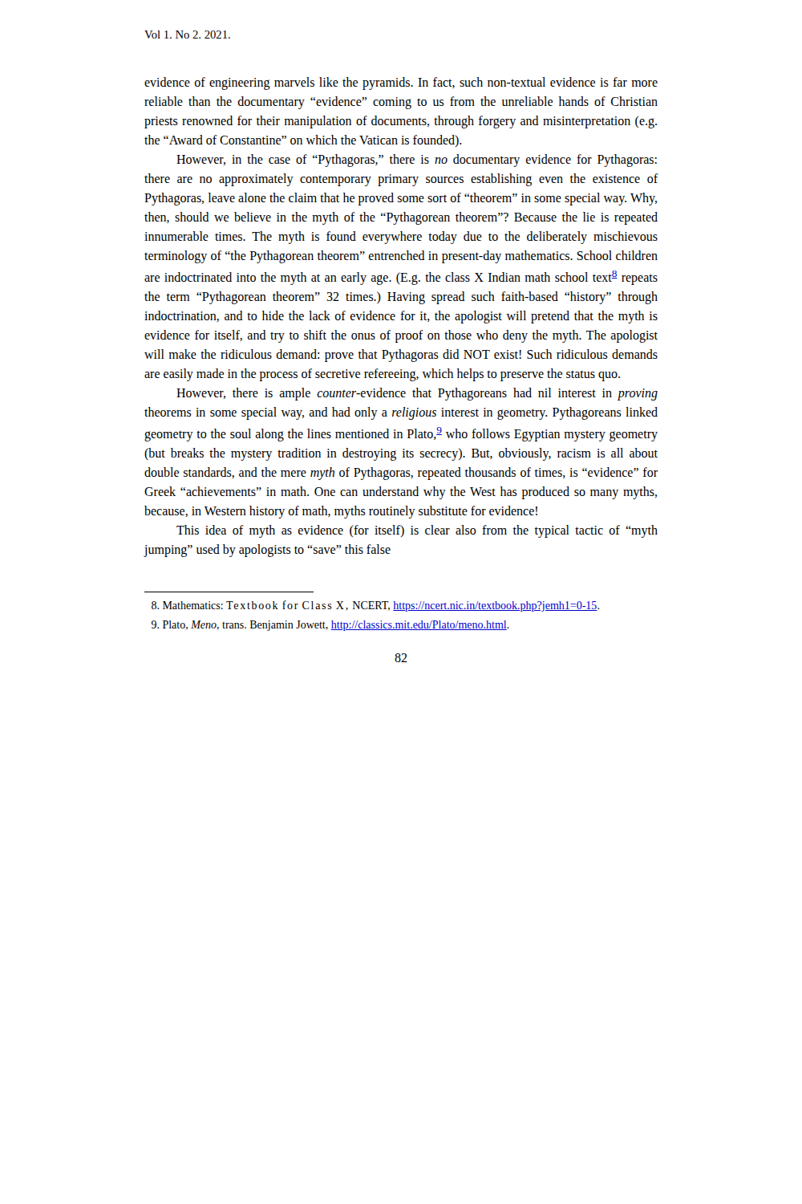Vol 1. No 2. 2021.
evidence of engineering marvels like the pyramids. In fact, such non-textual evidence is far more reliable than the documentary “evidence” coming to us from the unreliable hands of Christian priests renowned for their manipulation of documents, through forgery and misinterpretation (e.g. the “Award of Constantine” on which the Vatican is founded).
However, in the case of “Pythagoras,” there is no documentary evidence for Pythagoras: there are no approximately contemporary primary sources establishing even the existence of Pythagoras, leave alone the claim that he proved some sort of “theorem” in some special way. Why, then, should we believe in the myth of the “Pythagorean theorem”? Because the lie is repeated innumerable times. The myth is found everywhere today due to the deliberately mischievous terminology of “the Pythagorean theorem” entrenched in present-day mathematics. School children are indoctrinated into the myth at an early age. (E.g. the class X Indian math school text8 repeats the term “Pythagorean theorem” 32 times.) Having spread such faith-based “history” through indoctrination, and to hide the lack of evidence for it, the apologist will pretend that the myth is evidence for itself, and try to shift the onus of proof on those who deny the myth. The apologist will make the ridiculous demand: prove that Pythagoras did NOT exist! Such ridiculous demands are easily made in the process of secretive refereeing, which helps to preserve the status quo.
However, there is ample counter-evidence that Pythagoreans had nil interest in proving theorems in some special way, and had only a religious interest in geometry. Pythagoreans linked geometry to the soul along the lines mentioned in Plato,9 who follows Egyptian mystery geometry (but breaks the mystery tradition in destroying its secrecy). But, obviously, racism is all about double standards, and the mere myth of Pythagoras, repeated thousands of times, is “evidence” for Greek “achievements” in math. One can understand why the West has produced so many myths, because, in Western history of math, myths routinely substitute for evidence!
This idea of myth as evidence (for itself) is clear also from the typical tactic of “myth jumping” used by apologists to “save” this false
Mathematics: Textbook for Class X, NCERT, https://ncert.nic.in/textbook.php?jemh1=0-15.
Plato, Meno, trans. Benjamin Jowett, http://classics.mit.edu/Plato/meno.html.
82